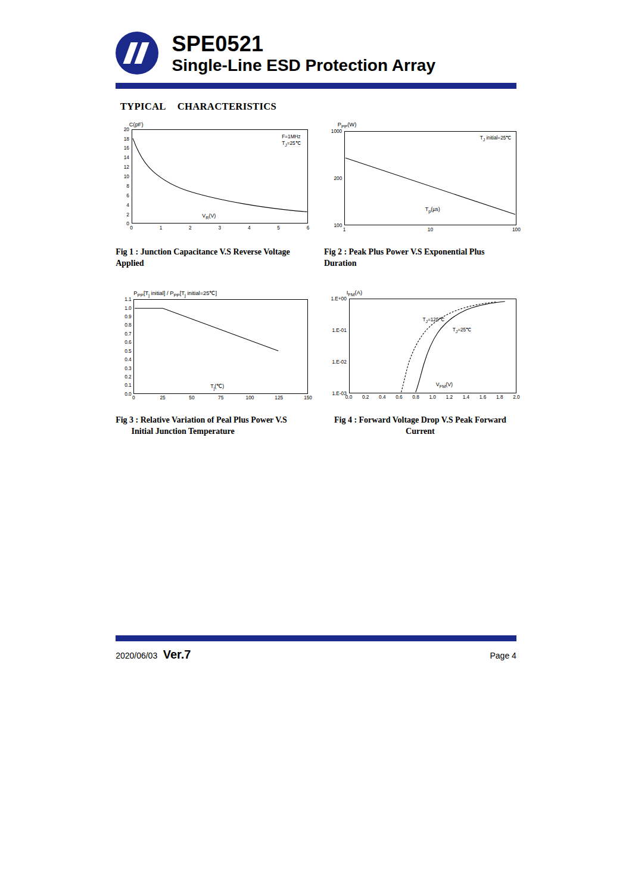SPE0521
Single-Line ESD Protection Array
TYPICAL CHARACTERISTICS
C(pF)
20 18 16 14 12 10 8 6 4 2 0
F=1MHz
TJ=25℃
VR(V)
0 1 2 3 4 5 6
Fig 1 : Junction Capacitance V.S Reverse Voltage Applied
PPP(W)
1000 200 100
TJ initial=25℃
Tp(µs)
1 10 100
Fig 2 : Peak Plus Power V.S Exponential Plus Duration
PPP[Tj initial] / PPP[Tj initial=25℃]
1.1 1.0 0.9 0.8 0.7 0.6 0.5 0.4 0.3 0.2 0.1 0.0
Tj(℃)
0 25 50 75 100 125 150
Fig 3 : Relative Variation of Peal Plus Power V.S Initial Junction Temperature
IFM(A)
1.E+00 1.E-01 1.E-02 1.E-03
TJ=125℃
TJ=25℃
VFM(V)
0.0 0.2 0.4 0.6 0.8 1.0 1.2 1.4 1.6 1.8 2.0
Fig 4 : Forward Voltage Drop V.S Peak Forward Current
2020/06/03 Ver.7
Page 4